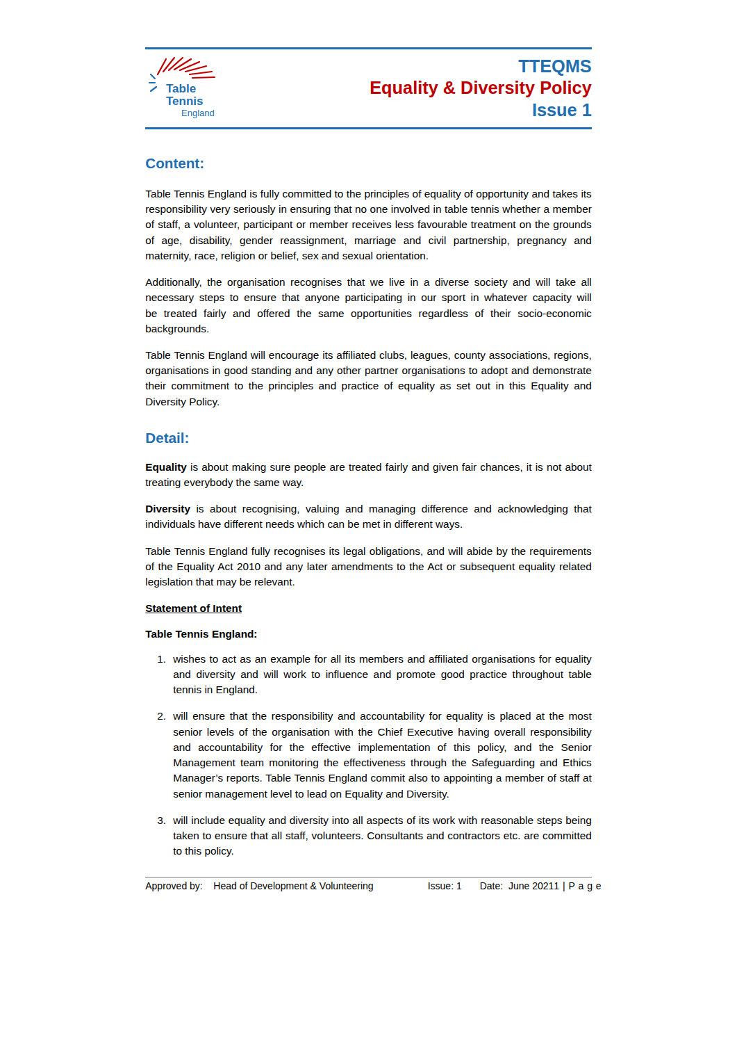Table Tennis England
TTEQMS
Equality & Diversity Policy
Issue 1
Content:
Table Tennis England is fully committed to the principles of equality of opportunity and takes its responsibility very seriously in ensuring that no one involved in table tennis whether a member of staff, a volunteer, participant or member receives less favourable treatment on the grounds of age, disability, gender reassignment, marriage and civil partnership, pregnancy and maternity, race, religion or belief, sex and sexual orientation.
Additionally, the organisation recognises that we live in a diverse society and will take all necessary steps to ensure that anyone participating in our sport in whatever capacity will be treated fairly and offered the same opportunities regardless of their socio‑economic backgrounds.
Table Tennis England will encourage its affiliated clubs, leagues, county associations, regions, organisations in good standing and any other partner organisations to adopt and demonstrate their commitment to the principles and practice of equality as set out in this Equality and Diversity Policy.
Detail:
Equality is about making sure people are treated fairly and given fair chances, it is not about treating everybody the same way.
Diversity is about recognising, valuing and managing difference and acknowledging that individuals have different needs which can be met in different ways.
Table Tennis England fully recognises its legal obligations, and will abide by the requirements of the Equality Act 2010 and any later amendments to the Act or subsequent equality related legislation that may be relevant.
Statement of Intent
Table Tennis England:
wishes to act as an example for all its members and affiliated organisations for equality and diversity and will work to influence and promote good practice throughout table tennis in England.
will ensure that the responsibility and accountability for equality is placed at the most senior levels of the organisation with the Chief Executive having overall responsibility and accountability for the effective implementation of this policy, and the Senior Management team monitoring the effectiveness through the Safeguarding and Ethics Manager’s reports. Table Tennis England commit also to appointing a member of staff at senior management level to lead on Equality and Diversity.
will include equality and diversity into all aspects of its work with reasonable steps being taken to ensure that all staff, volunteers. Consultants and contractors etc. are committed to this policy.
Approved by: Head of Development & Volunteering Issue: 1 Date: June 2021 1 | P a g e